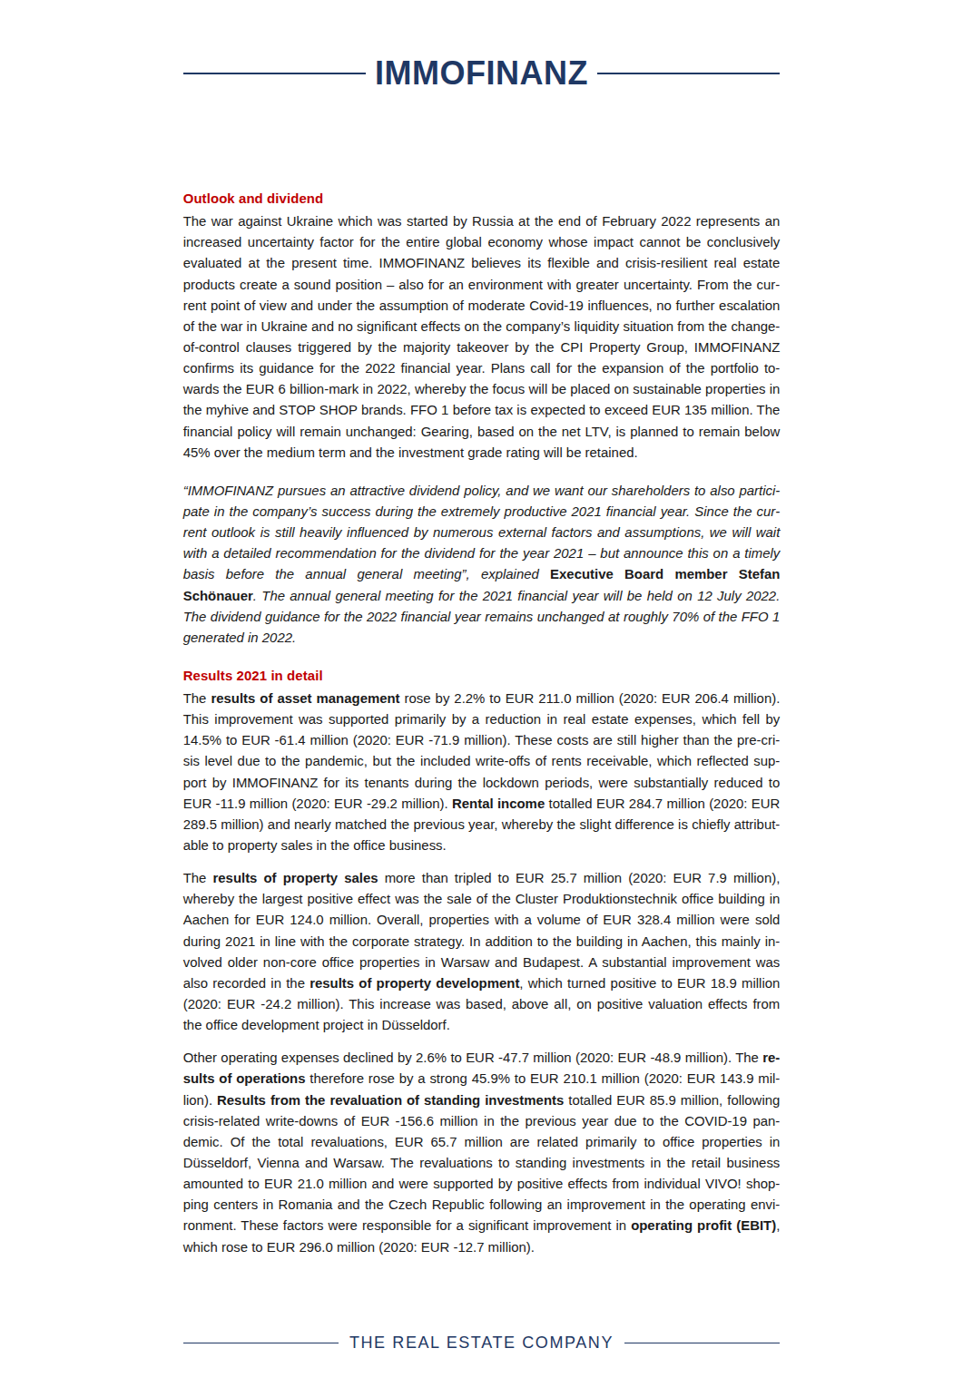IMMOFINANZ
Outlook and dividend
The war against Ukraine which was started by Russia at the end of February 2022 represents an increased uncertainty factor for the entire global economy whose impact cannot be conclusively evaluated at the present time. IMMOFINANZ believes its flexible and crisis-resilient real estate products create a sound position – also for an environment with greater uncertainty. From the current point of view and under the assumption of moderate Covid-19 influences, no further escalation of the war in Ukraine and no significant effects on the company’s liquidity situation from the change-of-control clauses triggered by the majority takeover by the CPI Property Group, IMMOFINANZ confirms its guidance for the 2022 financial year. Plans call for the expansion of the portfolio towards the EUR 6 billion-mark in 2022, whereby the focus will be placed on sustainable properties in the myhive and STOP SHOP brands. FFO 1 before tax is expected to exceed EUR 135 million. The financial policy will remain unchanged: Gearing, based on the net LTV, is planned to remain below 45% over the medium term and the investment grade rating will be retained.
“IMMOFINANZ pursues an attractive dividend policy, and we want our shareholders to also participate in the company’s success during the extremely productive 2021 financial year. Since the current outlook is still heavily influenced by numerous external factors and assumptions, we will wait with a detailed recommendation for the dividend for the year 2021 – but announce this on a timely basis before the annual general meeting”, explained Executive Board member Stefan Schönauer. The annual general meeting for the 2021 financial year will be held on 12 July 2022. The dividend guidance for the 2022 financial year remains unchanged at roughly 70% of the FFO 1 generated in 2022.
Results 2021 in detail
The results of asset management rose by 2.2% to EUR 211.0 million (2020: EUR 206.4 million). This improvement was supported primarily by a reduction in real estate expenses, which fell by 14.5% to EUR -61.4 million (2020: EUR -71.9 million). These costs are still higher than the pre-crisis level due to the pandemic, but the included write-offs of rents receivable, which reflected support by IMMOFINANZ for its tenants during the lockdown periods, were substantially reduced to EUR -11.9 million (2020: EUR -29.2 million). Rental income totalled EUR 284.7 million (2020: EUR 289.5 million) and nearly matched the previous year, whereby the slight difference is chiefly attributable to property sales in the office business.
The results of property sales more than tripled to EUR 25.7 million (2020: EUR 7.9 million), whereby the largest positive effect was the sale of the Cluster Produktionstechnik office building in Aachen for EUR 124.0 million. Overall, properties with a volume of EUR 328.4 million were sold during 2021 in line with the corporate strategy. In addition to the building in Aachen, this mainly involved older non-core office properties in Warsaw and Budapest. A substantial improvement was also recorded in the results of property development, which turned positive to EUR 18.9 million (2020: EUR -24.2 million). This increase was based, above all, on positive valuation effects from the office development project in Düsseldorf.
Other operating expenses declined by 2.6% to EUR -47.7 million (2020: EUR -48.9 million). The results of operations therefore rose by a strong 45.9% to EUR 210.1 million (2020: EUR 143.9 million). Results from the revaluation of standing investments totalled EUR 85.9 million, following crisis-related write-downs of EUR -156.6 million in the previous year due to the COVID-19 pandemic. Of the total revaluations, EUR 65.7 million are related primarily to office properties in Düsseldorf, Vienna and Warsaw. The revaluations to standing investments in the retail business amounted to EUR 21.0 million and were supported by positive effects from individual VIVO! shopping centers in Romania and the Czech Republic following an improvement in the operating environment. These factors were responsible for a significant improvement in operating profit (EBIT), which rose to EUR 296.0 million (2020: EUR -12.7 million).
THE REAL ESTATE COMPANY